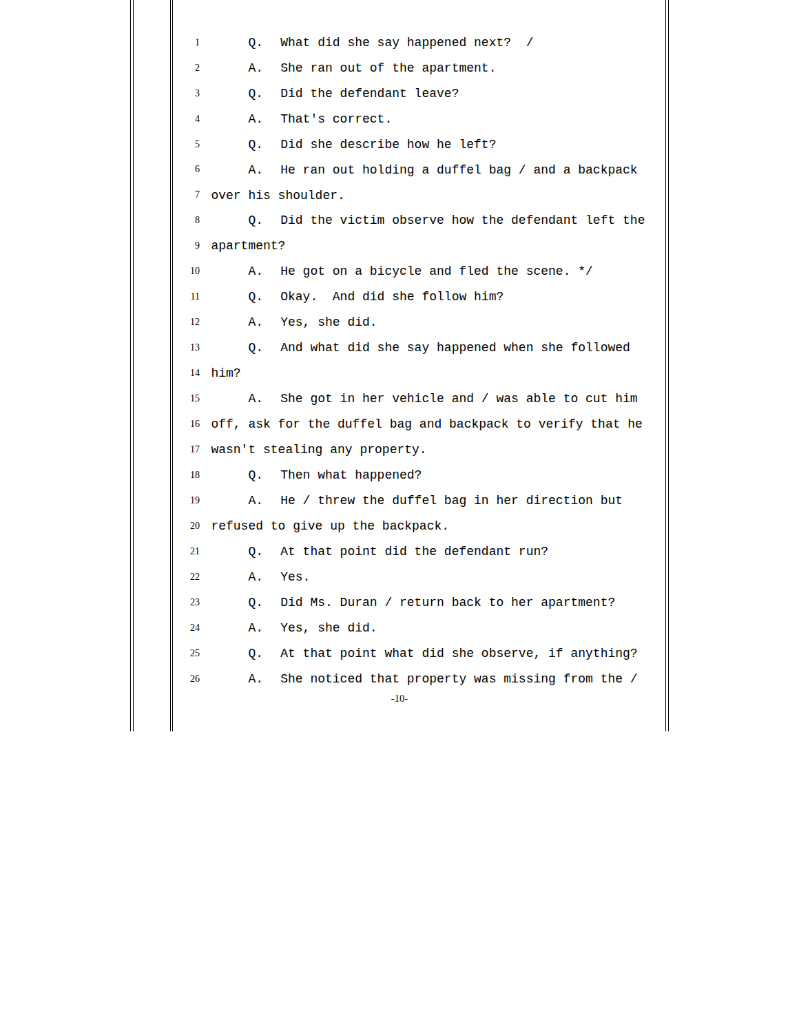Q. What did she say happened next? /
A. She ran out of the apartment.
Q. Did the defendant leave?
A. That's correct.
Q. Did she describe how he left?
A. He ran out holding a duffel bag / and a backpack
over his shoulder.
Q. Did the victim observe how the defendant left the
apartment?
A. He got on a bicycle and fled the scene. */
Q. Okay. And did she follow him?
A. Yes, she did.
Q. And what did she say happened when she followed
him?
A. She got in her vehicle and / was able to cut him
off, ask for the duffel bag and backpack to verify that he
wasn't stealing any property.
Q. Then what happened?
A. He / threw the duffel bag in her direction but
refused to give up the backpack.
Q. At that point did the defendant run?
A. Yes.
Q. Did Ms. Duran / return back to her apartment?
A. Yes, she did.
Q. At that point what did she observe, if anything?
A. She noticed that property was missing from the /
-10-